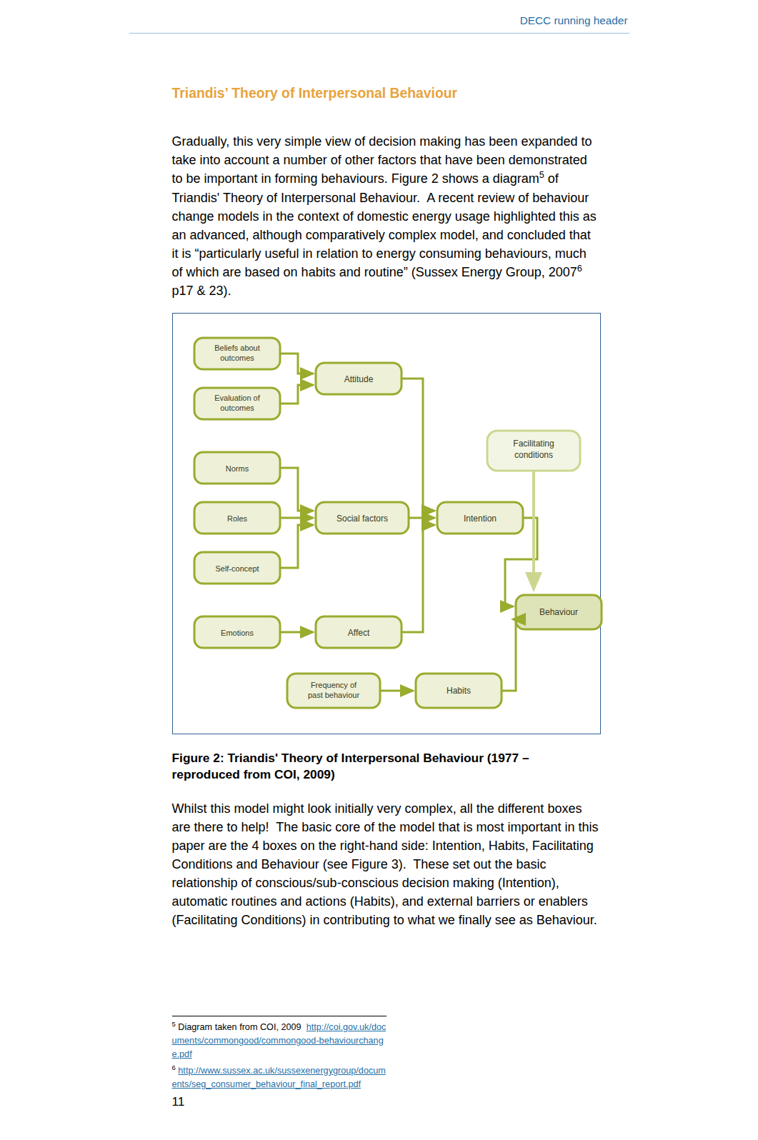DECC running header
Triandis’ Theory of Interpersonal Behaviour
Gradually, this very simple view of decision making has been expanded to take into account a number of other factors that have been demonstrated to be important in forming behaviours. Figure 2 shows a diagram5 of Triandis' Theory of Interpersonal Behaviour. A recent review of behaviour change models in the context of domestic energy usage highlighted this as an advanced, although comparatively complex model, and concluded that it is “particularly useful in relation to energy consuming behaviours, much of which are based on habits and routine” (Sussex Energy Group, 20076 p17 & 23).
Beliefs about outcomes Evaluation of outcomes Norms Roles Self-concept Emotions Frequency of past behaviour Attitude Social factors Affect Habits Intention Facilitating conditions Behaviour
Figure 2: Triandis' Theory of Interpersonal Behaviour (1977 – reproduced from COI, 2009)
Whilst this model might look initially very complex, all the different boxes are there to help! The basic core of the model that is most important in this paper are the 4 boxes on the right-hand side: Intention, Habits, Facilitating Conditions and Behaviour (see Figure 3). These set out the basic relationship of conscious/sub-conscious decision making (Intention), automatic routines and actions (Habits), and external barriers or enablers (Facilitating Conditions) in contributing to what we finally see as Behaviour.
5 Diagram taken from COI, 2009 http://coi.gov.uk/documents/commongood/commongood-behaviourchange.pdf
6 http://www.sussex.ac.uk/sussexenergygroup/documents/seg_consumer_behaviour_final_report.pdf
11